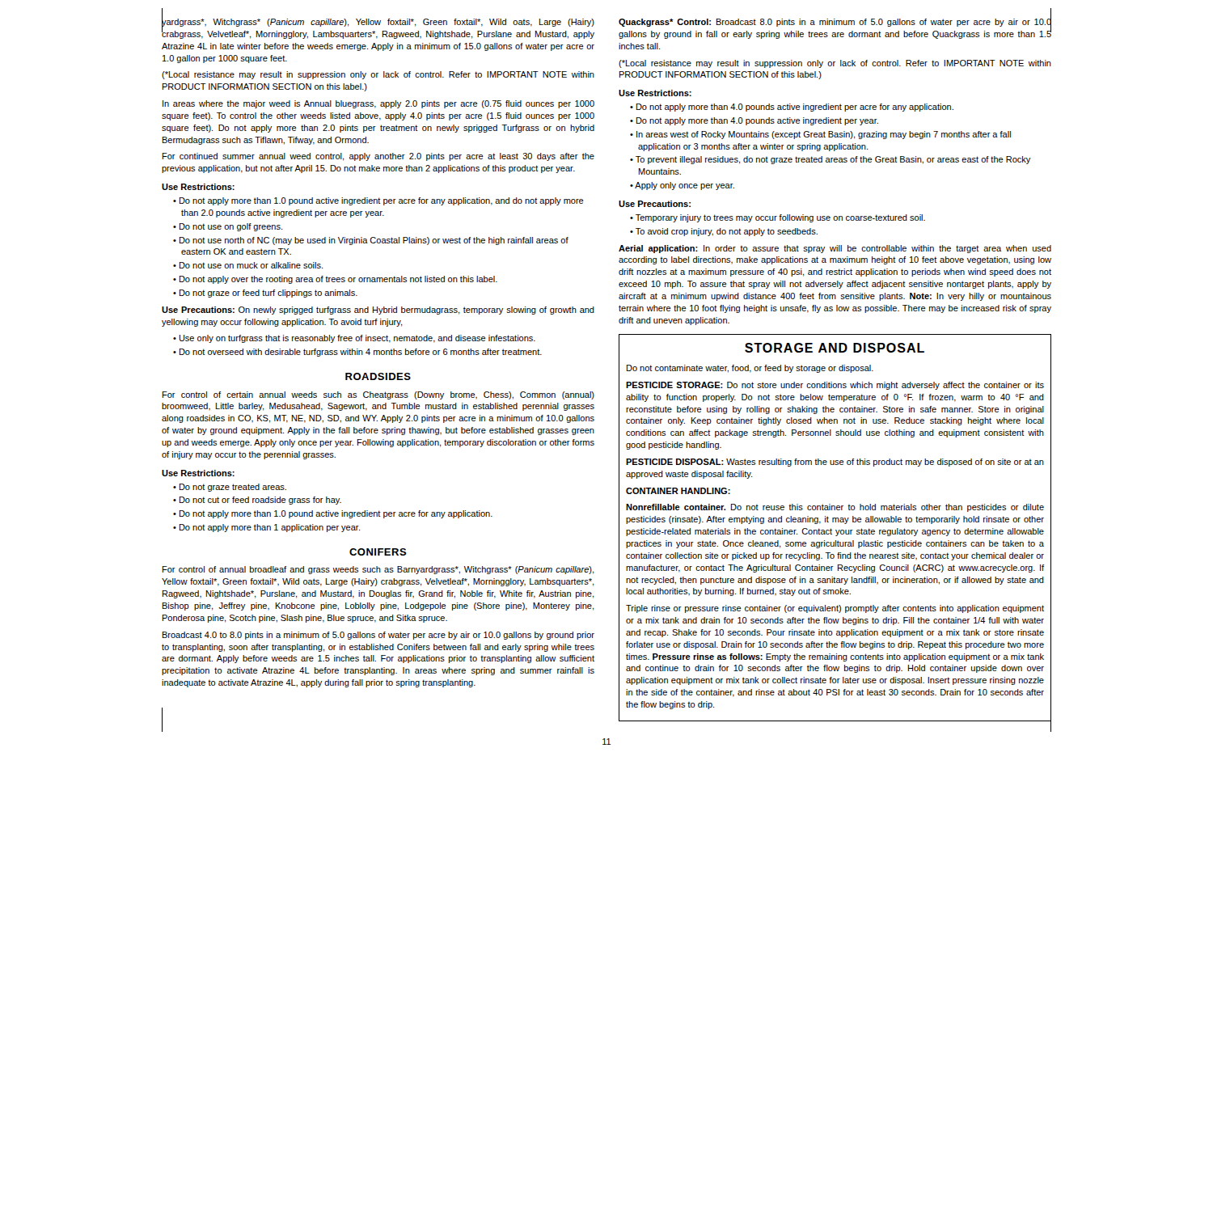yardgrass*, Witchgrass* (Panicum capillare), Yellow foxtail*, Green foxtail*, Wild oats, Large (Hairy) crabgrass, Velvetleaf*, Morningglory, Lambsquarters*, Ragweed, Nightshade, Purslane and Mustard, apply Atrazine 4L in late winter before the weeds emerge. Apply in a minimum of 15.0 gallons of water per acre or 1.0 gallon per 1000 square feet.
(*Local resistance may result in suppression only or lack of control. Refer to IMPORTANT NOTE within PRODUCT INFORMATION SECTION on this label.)
In areas where the major weed is Annual bluegrass, apply 2.0 pints per acre (0.75 fluid ounces per 1000 square feet). To control the other weeds listed above, apply 4.0 pints per acre (1.5 fluid ounces per 1000 square feet). Do not apply more than 2.0 pints per treatment on newly sprigged Turfgrass or on hybrid Bermudagrass such as Tiflawn, Tifway, and Ormond.
For continued summer annual weed control, apply another 2.0 pints per acre at least 30 days after the previous application, but not after April 15. Do not make more than 2 applications of this product per year.
Use Restrictions:
Do not apply more than 1.0 pound active ingredient per acre for any application, and do not apply more than 2.0 pounds active ingredient per acre per year.
Do not use on golf greens.
Do not use north of NC (may be used in Virginia Coastal Plains) or west of the high rainfall areas of eastern OK and eastern TX.
Do not use on muck or alkaline soils.
Do not apply over the rooting area of trees or ornamentals not listed on this label.
Do not graze or feed turf clippings to animals.
Use Precautions: On newly sprigged turfgrass and Hybrid bermudagrass, temporary slowing of growth and yellowing may occur following application. To avoid turf injury,
Use only on turfgrass that is reasonably free of insect, nematode, and disease infestations.
Do not overseed with desirable turfgrass within 4 months before or 6 months after treatment.
ROADSIDES
For control of certain annual weeds such as Cheatgrass (Downy brome, Chess), Common (annual) broomweed, Little barley, Medusahead, Sagewort, and Tumble mustard in established perennial grasses along roadsides in CO, KS, MT, NE, ND, SD, and WY. Apply 2.0 pints per acre in a minimum of 10.0 gallons of water by ground equipment. Apply in the fall before spring thawing, but before established grasses green up and weeds emerge. Apply only once per year. Following application, temporary discoloration or other forms of injury may occur to the perennial grasses.
Use Restrictions:
Do not graze treated areas.
Do not cut or feed roadside grass for hay.
Do not apply more than 1.0 pound active ingredient per acre for any application.
Do not apply more than 1 application per year.
CONIFERS
For control of annual broadleaf and grass weeds such as Barnyardgrass*, Witchgrass* (Panicum capillare), Yellow foxtail*, Green foxtail*, Wild oats, Large (Hairy) crabgrass, Velvetleaf*, Morningglory, Lambsquarters*, Ragweed, Nightshade*, Purslane, and Mustard, in Douglas fir, Grand fir, Noble fir, White fir, Austrian pine, Bishop pine, Jeffrey pine, Knobcone pine, Loblolly pine, Lodgepole pine (Shore pine), Monterey pine, Ponderosa pine, Scotch pine, Slash pine, Blue spruce, and Sitka spruce.
Broadcast 4.0 to 8.0 pints in a minimum of 5.0 gallons of water per acre by air or 10.0 gallons by ground prior to transplanting, soon after transplanting, or in established Conifers between fall and early spring while trees are dormant. Apply before weeds are 1.5 inches tall. For applications prior to transplanting allow sufficient precipitation to activate Atrazine 4L before transplanting. In areas where spring and summer rainfall is inadequate to activate Atrazine 4L, apply during fall prior to spring transplanting.
Quackgrass* Control: Broadcast 8.0 pints in a minimum of 5.0 gallons of water per acre by air or 10.0 gallons by ground in fall or early spring while trees are dormant and before Quackgrass is more than 1.5 inches tall.
(*Local resistance may result in suppression only or lack of control. Refer to IMPORTANT NOTE within PRODUCT INFORMATION SECTION of this label.)
Use Restrictions:
Do not apply more than 4.0 pounds active ingredient per acre for any application.
Do not apply more than 4.0 pounds active ingredient per year.
In areas west of Rocky Mountains (except Great Basin), grazing may begin 7 months after a fall application or 3 months after a winter or spring application.
To prevent illegal residues, do not graze treated areas of the Great Basin, or areas east of the Rocky Mountains.
Apply only once per year.
Use Precautions:
Temporary injury to trees may occur following use on coarse-textured soil.
To avoid crop injury, do not apply to seedbeds.
Aerial application: In order to assure that spray will be controllable within the target area when used according to label directions, make applications at a maximum height of 10 feet above vegetation, using low drift nozzles at a maximum pressure of 40 psi, and restrict application to periods when wind speed does not exceed 10 mph. To assure that spray will not adversely affect adjacent sensitive nontarget plants, apply by aircraft at a minimum upwind distance 400 feet from sensitive plants. Note: In very hilly or mountainous terrain where the 10 foot flying height is unsafe, fly as low as possible. There may be increased risk of spray drift and uneven application.
STORAGE AND DISPOSAL
Do not contaminate water, food, or feed by storage or disposal.
PESTICIDE STORAGE: Do not store under conditions which might adversely affect the container or its ability to function properly. Do not store below temperature of 0 °F. If frozen, warm to 40 °F and reconstitute before using by rolling or shaking the container. Store in safe manner. Store in original container only. Keep container tightly closed when not in use. Reduce stacking height where local conditions can affect package strength. Personnel should use clothing and equipment consistent with good pesticide handling.
PESTICIDE DISPOSAL: Wastes resulting from the use of this product may be disposed of on site or at an approved waste disposal facility.
CONTAINER HANDLING:
Nonrefillable container. Do not reuse this container to hold materials other than pesticides or dilute pesticides (rinsate). After emptying and cleaning, it may be allowable to temporarily hold rinsate or other pesticide-related materials in the container. Contact your state regulatory agency to determine allowable practices in your state. Once cleaned, some agricultural plastic pesticide containers can be taken to a container collection site or picked up for recycling. To find the nearest site, contact your chemical dealer or manufacturer, or contact The Agricultural Container Recycling Council (ACRC) at www.acrecycle.org. If not recycled, then puncture and dispose of in a sanitary landfill, or incineration, or if allowed by state and local authorities, by burning. If burned, stay out of smoke.
Triple rinse or pressure rinse container (or equivalent) promptly after contents into application equipment or a mix tank and drain for 10 seconds after the flow begins to drip. Fill the container 1/4 full with water and recap. Shake for 10 seconds. Pour rinsate into application equipment or a mix tank or store rinsate forlater use or disposal. Drain for 10 seconds after the flow begins to drip. Repeat this procedure two more times. Pressure rinse as follows: Empty the remaining contents into application equipment or a mix tank and continue to drain for 10 seconds after the flow begins to drip. Hold container upside down over application equipment or mix tank or collect rinsate for later use or disposal. Insert pressure rinsing nozzle in the side of the container, and rinse at about 40 PSI for at least 30 seconds. Drain for 10 seconds after the flow begins to drip.
11